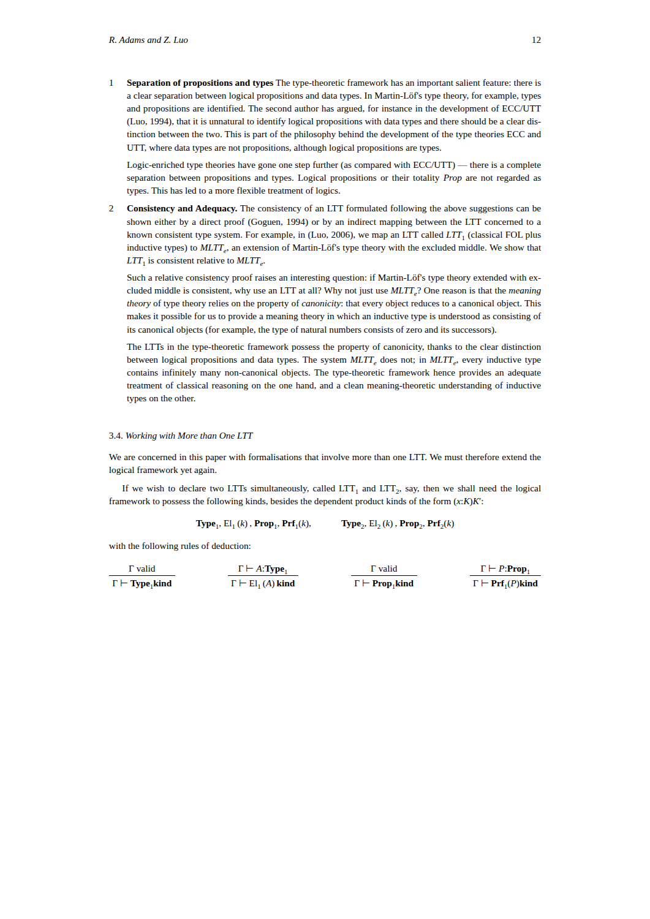R. Adams and Z. Luo 12
Separation of propositions and types The type-theoretic framework has an important salient feature: there is a clear separation between logical propositions and data types. In Martin-Löf's type theory, for example, types and propositions are identified. The second author has argued, for instance in the development of ECC/UTT (Luo, 1994), that it is unnatural to identify logical propositions with data types and there should be a clear distinction between the two. This is part of the philosophy behind the development of the type theories ECC and UTT, where data types are not propositions, although logical propositions are types.
Logic-enriched type theories have gone one step further (as compared with ECC/UTT) — there is a complete separation between propositions and types. Logical propositions or their totality Prop are not regarded as types. This has led to a more flexible treatment of logics.
Consistency and Adequacy. The consistency of an LTT formulated following the above suggestions can be shown either by a direct proof (Goguen, 1994) or by an indirect mapping between the LTT concerned to a known consistent type system. For example, in (Luo, 2006), we map an LTT called LTT1 (classical FOL plus inductive types) to MLTTe, an extension of Martin-Löf's type theory with the excluded middle. We show that LTT1 is consistent relative to MLTTe.
Such a relative consistency proof raises an interesting question: if Martin-Löf's type theory extended with excluded middle is consistent, why use an LTT at all? Why not just use MLTTe? One reason is that the meaning theory of type theory relies on the property of canonicity: that every object reduces to a canonical object. This makes it possible for us to provide a meaning theory in which an inductive type is understood as consisting of its canonical objects (for example, the type of natural numbers consists of zero and its successors).
The LTTs in the type-theoretic framework possess the property of canonicity, thanks to the clear distinction between logical propositions and data types. The system MLTTe does not; in MLTTe, every inductive type contains infinitely many non-canonical objects. The type-theoretic framework hence provides an adequate treatment of classical reasoning on the one hand, and a clean meaning-theoretic understanding of inductive types on the other.
3.4. Working with More than One LTT
We are concerned in this paper with formalisations that involve more than one LTT. We must therefore extend the logical framework yet again.
If we wish to declare two LTTs simultaneously, called LTT1 and LTT2, say, then we shall need the logical framework to possess the following kinds, besides the dependent product kinds of the form (x:K)K′:
Type1, El1 (k) , Prop1, Prf1(k), Type2, El2 (k) , Prop2, Prf2(k)
with the following rules of deduction:
Γ valid Γ ⊢ Type1kind Γ ⊢ A:Type1 Γ ⊢ El1 (A) kind Γ valid Γ ⊢ Prop1kind Γ ⊢ P:Prop1 Γ ⊢ Prf1(P)kind